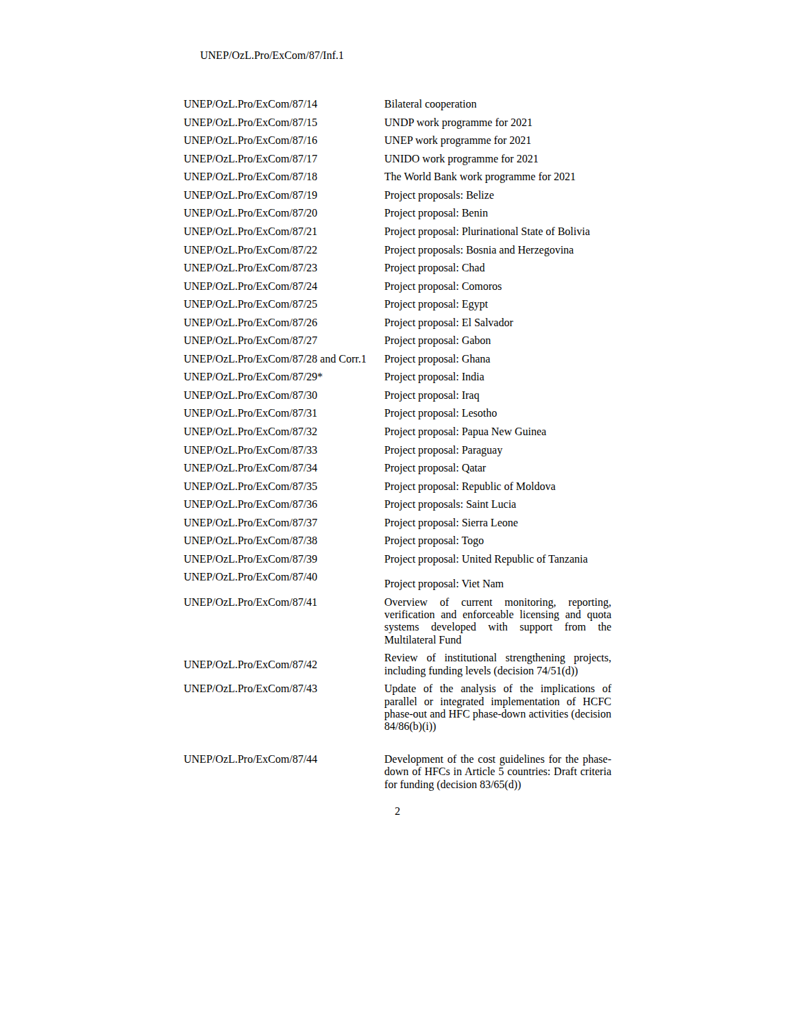UNEP/OzL.Pro/ExCom/87/Inf.1
| UNEP/OzL.Pro/ExCom/87/14 | Bilateral cooperation |
| UNEP/OzL.Pro/ExCom/87/15 | UNDP work programme for 2021 |
| UNEP/OzL.Pro/ExCom/87/16 | UNEP work programme for 2021 |
| UNEP/OzL.Pro/ExCom/87/17 | UNIDO work programme for 2021 |
| UNEP/OzL.Pro/ExCom/87/18 | The World Bank work programme for 2021 |
| UNEP/OzL.Pro/ExCom/87/19 | Project proposals: Belize |
| UNEP/OzL.Pro/ExCom/87/20 | Project proposal: Benin |
| UNEP/OzL.Pro/ExCom/87/21 | Project proposal: Plurinational State of Bolivia |
| UNEP/OzL.Pro/ExCom/87/22 | Project proposals: Bosnia and Herzegovina |
| UNEP/OzL.Pro/ExCom/87/23 | Project proposal: Chad |
| UNEP/OzL.Pro/ExCom/87/24 | Project proposal: Comoros |
| UNEP/OzL.Pro/ExCom/87/25 | Project proposal: Egypt |
| UNEP/OzL.Pro/ExCom/87/26 | Project proposal: El Salvador |
| UNEP/OzL.Pro/ExCom/87/27 | Project proposal: Gabon |
| UNEP/OzL.Pro/ExCom/87/28 and Corr.1 | Project proposal: Ghana |
| UNEP/OzL.Pro/ExCom/87/29* | Project proposal: India |
| UNEP/OzL.Pro/ExCom/87/30 | Project proposal: Iraq |
| UNEP/OzL.Pro/ExCom/87/31 | Project proposal: Lesotho |
| UNEP/OzL.Pro/ExCom/87/32 | Project proposal: Papua New Guinea |
| UNEP/OzL.Pro/ExCom/87/33 | Project proposal: Paraguay |
| UNEP/OzL.Pro/ExCom/87/34 | Project proposal: Qatar |
| UNEP/OzL.Pro/ExCom/87/35 | Project proposal: Republic of Moldova |
| UNEP/OzL.Pro/ExCom/87/36 | Project proposals: Saint Lucia |
| UNEP/OzL.Pro/ExCom/87/37 | Project proposal: Sierra Leone |
| UNEP/OzL.Pro/ExCom/87/38 | Project proposal: Togo |
| UNEP/OzL.Pro/ExCom/87/39 | Project proposal: United Republic of Tanzania |
| UNEP/OzL.Pro/ExCom/87/40 | Project proposal: Viet Nam |
| UNEP/OzL.Pro/ExCom/87/41 | Overview of current monitoring, reporting, verification and enforceable licensing and quota systems developed with support from the Multilateral Fund |
| UNEP/OzL.Pro/ExCom/87/42 | Review of institutional strengthening projects, including funding levels (decision 74/51(d)) |
| UNEP/OzL.Pro/ExCom/87/43 | Update of the analysis of the implications of parallel or integrated implementation of HCFC phase-out and HFC phase-down activities (decision 84/86(b)(i)) |
| UNEP/OzL.Pro/ExCom/87/44 | Development of the cost guidelines for the phase-down of HFCs in Article 5 countries: Draft criteria for funding (decision 83/65(d)) |
2